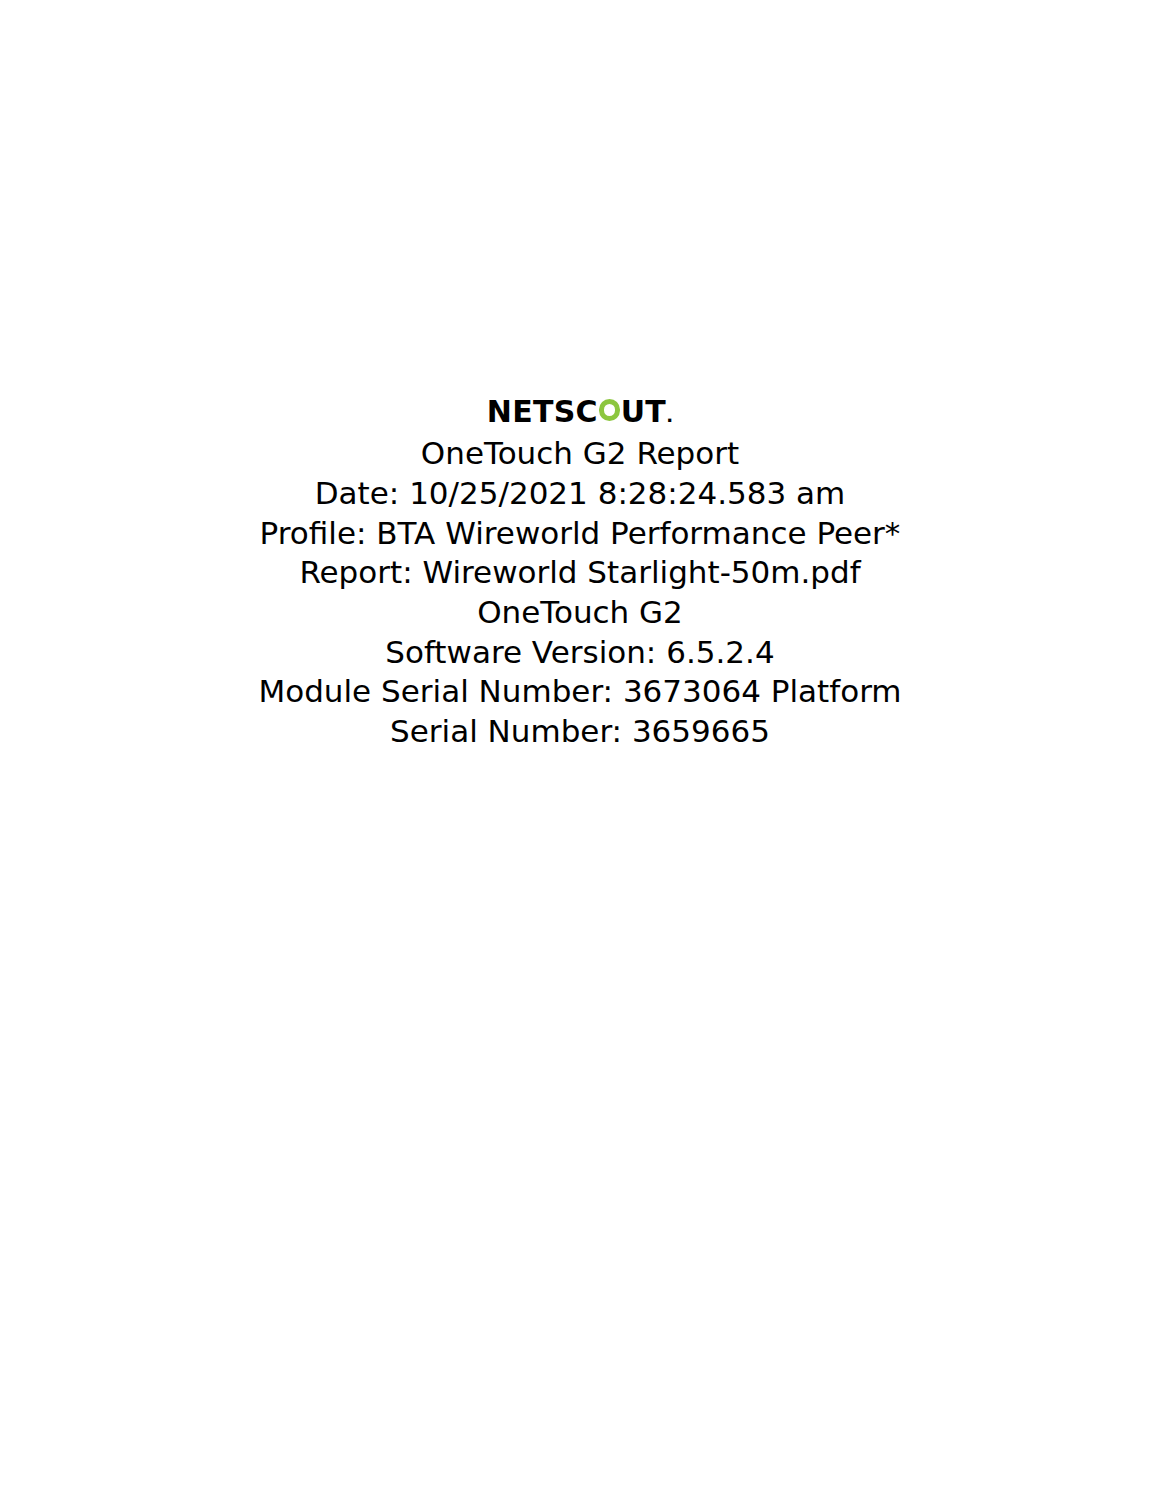NETSC UT.
OneTouch G2 Report
Date: 10/25/2021 8:28:24.583 am
Profile: BTA Wireworld Performance Peer*
Report: Wireworld Starlight-50m.pdf
OneTouch G2
Software Version: 6.5.2.4
Module Serial Number: 3673064 Platform
Serial Number: 3659665